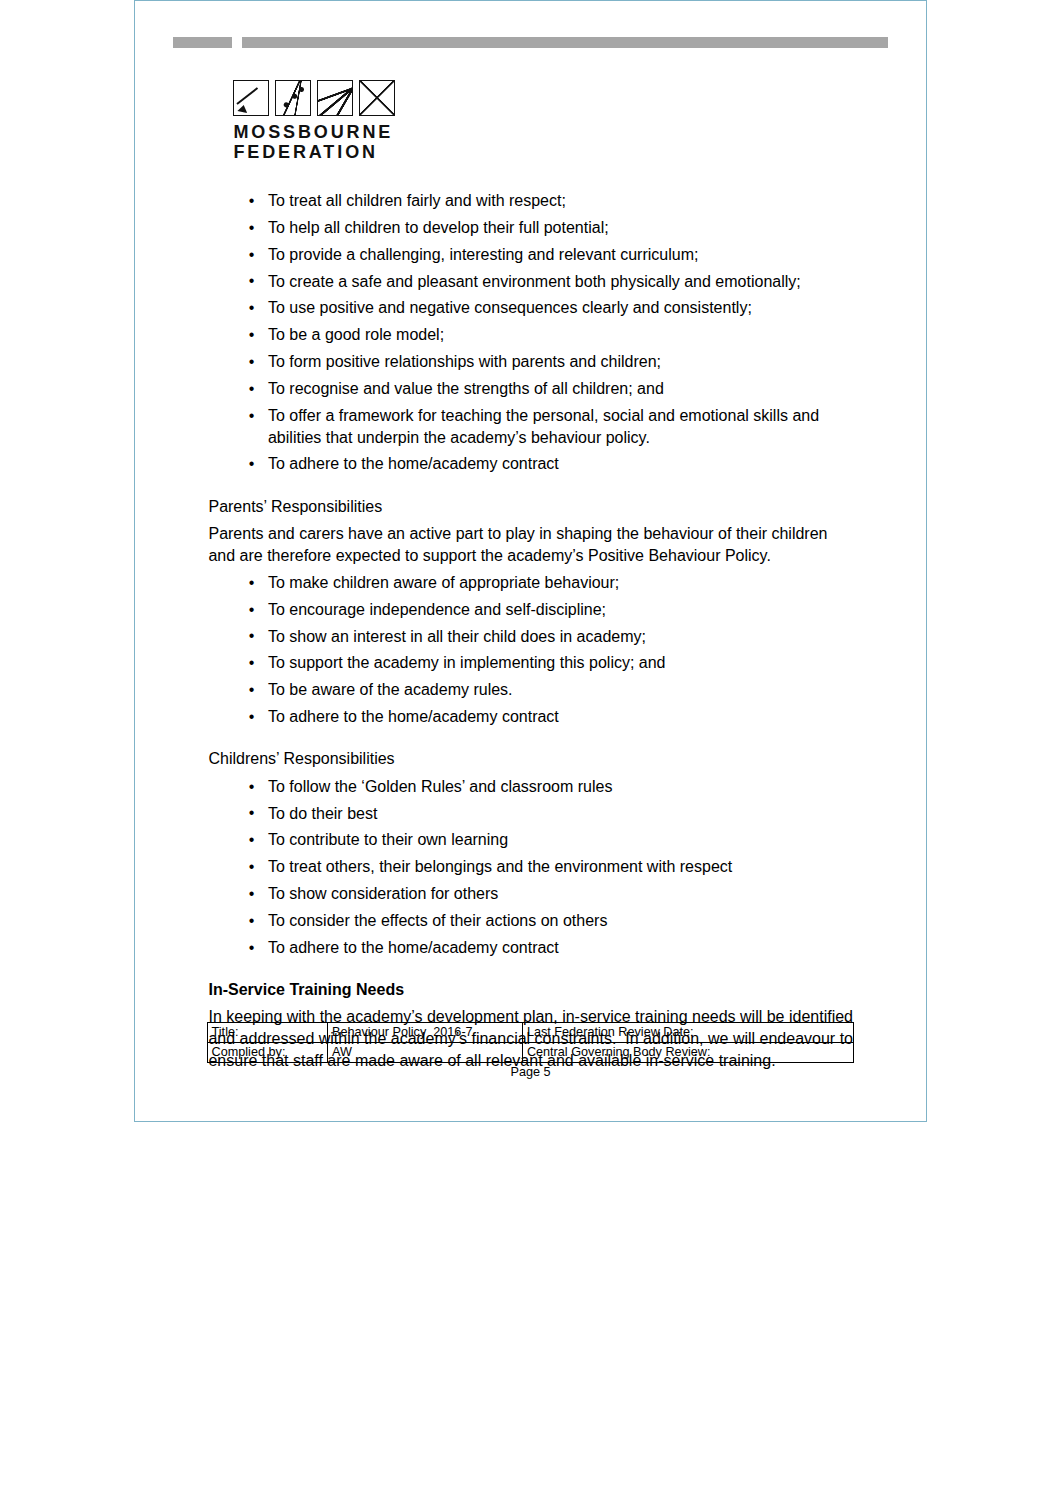MOSSBOURNE
FEDERATION
To treat all children fairly and with respect;
To help all children to develop their full potential;
To provide a challenging, interesting and relevant curriculum;
To create a safe and pleasant environment both physically and emotionally;
To use positive and negative consequences clearly and consistently;
To be a good role model;
To form positive relationships with parents and children;
To recognise and value the strengths of all children; and
To offer a framework for teaching the personal, social and emotional skills and abilities that underpin the academy’s behaviour policy.
To adhere to the home/academy contract
Parents’ Responsibilities
Parents and carers have an active part to play in shaping the behaviour of their children and are therefore expected to support the academy’s Positive Behaviour Policy.
To make children aware of appropriate behaviour;
To encourage independence and self-discipline;
To show an interest in all their child does in academy;
To support the academy in implementing this policy; and
To be aware of the academy rules.
To adhere to the home/academy contract
Childrens’ Responsibilities
To follow the ‘Golden Rules’ and classroom rules
To do their best
To contribute to their own learning
To treat others, their belongings and the environment with respect
To show consideration for others
To consider the effects of their actions on others
To adhere to the home/academy contract
In-Service Training Needs
In keeping with the academy’s development plan, in-service training needs will be identified and addressed within the academy’s financial constraints. In addition, we will endeavour to ensure that staff are made aware of all relevant and available in-service training.
| Title: | Behaviour Policy 2016-7 | Last Federation Review Date: |
| Complied by: | AW | Central Governing Body Review: |
Page 5